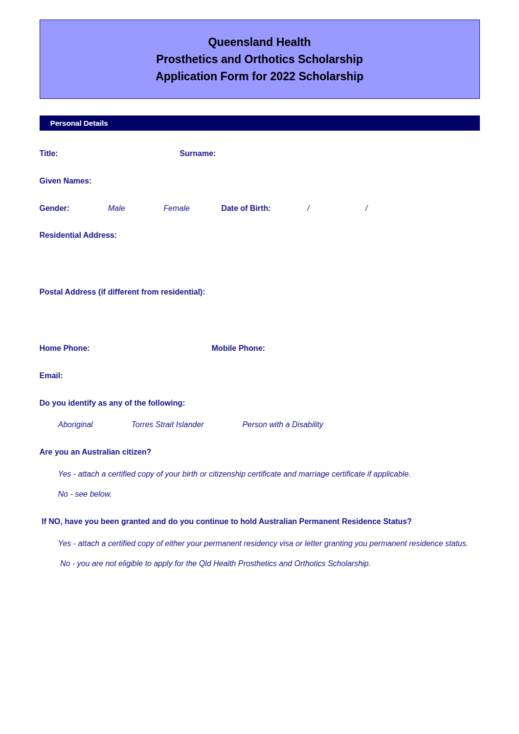Queensland Health
Prosthetics and Orthotics Scholarship
Application Form for 2022 Scholarship
Personal Details
Title: Surname:
Given Names:
Gender: Male Female Date of Birth: / /
Residential Address:
Postal Address (if different from residential):
Home Phone: Mobile Phone:
Email:
Do you identify as any of the following:
Aboriginal Torres Strait Islander Person with a Disability
Are you an Australian citizen?
Yes - attach a certified copy of your birth or citizenship certificate and marriage certificate if applicable.
No - see below.
If NO, have you been granted and do you continue to hold Australian Permanent Residence Status?
Yes - attach a certified copy of either your permanent residency visa or letter granting you permanent residence status.
No - you are not eligible to apply for the Qld Health Prosthetics and Orthotics Scholarship.